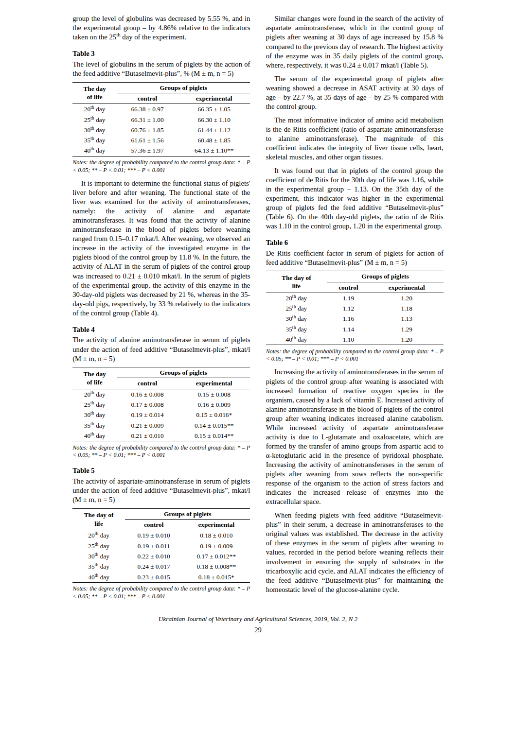group the level of globulins was decreased by 5.55 %, and in the experimental group – by 4.86% relative to the indicators taken on the 25th day of the experiment.
Table 3
The level of globulins in the serum of piglets by the action of the feed additive “Butaselmevit-plus”, % (M ± m, n = 5)
| The day of life | Groups of piglets |
| --- | --- |
| control | experimental |
| 20 th day | 66.38 ± 0.97 | 66.35 ± 1.05 |
| 25 th day | 66.31 ± 1.00 | 66.30 ± 1.10 |
| 30 th day | 60.76 ± 1.85 | 61.44 ± 1.12 |
| 35 th day | 61.61 ± 1.56 | 60.48 ± 1.85 |
| 40 th day | 57.36 ± 1.97 | 64.13 ± 1.10** |
Notes: the degree of probability compared to the control group data: * – P < 0.05; ** – P < 0.01; *** – P < 0.001
It is important to determine the functional status of piglets' liver before and after weaning. The functional state of the liver was examined for the activity of aminotransferases, namely: the activity of alanine and aspartate aminotransferases. It was found that the activity of alanine aminotransferase in the blood of piglets before weaning ranged from 0.15–0.17 mkat/l. After weaning, we observed an increase in the activity of the investigated enzyme in the piglets blood of the control group by 11.8 %. In the future, the activity of ALAT in the serum of piglets of the control group was increased to 0.21 ± 0.010 mkat/l. In the serum of piglets of the experimental group, the activity of this enzyme in the 30-day-old piglets was decreased by 21 %, whereas in the 35-day-old pigs, respectively, by 33 % relatively to the indicators of the control group (Table 4).
Table 4
The activity of alanine aminotransferase in serum of piglets under the action of feed additive “Butaselmevit-plus”, mkat/l (M ± m, n = 5)
| The day of life | Groups of piglets |
| --- | --- |
| control | experimental |
| 20 th day | 0.16 ± 0.008 | 0.15 ± 0.008 |
| 25 th day | 0.17 ± 0.008 | 0.16 ± 0.009 |
| 30 th day | 0.19 ± 0.014 | 0.15 ± 0.016* |
| 35 th day | 0.21 ± 0.009 | 0.14 ± 0.015** |
| 40 th day | 0.21 ± 0.010 | 0.15 ± 0.014** |
Notes: the degree of probability compared to the control group data: * – P < 0.05; ** – P < 0.01; *** – P < 0.001
Table 5
The activity of aspartate-aminotransferase in serum of piglets under the action of feed additive “Butaselmevit-plus”, mkat/l (M ± m, n = 5)
| The day of life | Groups of piglets |
| --- | --- |
| control | experimental |
| 20 th day | 0.19 ± 0.010 | 0.18 ± 0.010 |
| 25 th day | 0.19 ± 0.011 | 0.19 ± 0.009 |
| 30 th day | 0.22 ± 0.010 | 0.17 ± 0.012** |
| 35 th day | 0.24 ± 0.017 | 0.18 ± 0.008** |
| 40 th day | 0.23 ± 0.015 | 0.18 ± 0.015* |
Notes: the degree of probability compared to the control group data: * – P < 0.05; ** – P < 0.01; *** – P < 0.001
Similar changes were found in the search of the activity of aspartate aminotransferase, which in the control group of piglets after weaning at 30 days of age increased by 15.8 % compared to the previous day of research. The highest activity of the enzyme was in 35 daily piglets of the control group, where, respectively, it was 0.24 ± 0.017 mkat/l (Table 5).
The serum of the experimental group of piglets after weaning showed a decrease in ASAT activity at 30 days of age – by 22.7 %, at 35 days of age – by 25 % compared with the control group.
The most informative indicator of amino acid metabolism is the de Ritis coefficient (ratio of aspartate aminotransferase to alanine aminotransferase). The magnitude of this coefficient indicates the integrity of liver tissue cells, heart, skeletal muscles, and other organ tissues.
It was found out that in piglets of the control group the coefficient of de Ritis for the 30th day of life was 1.16, while in the experimental group – 1.13. On the 35th day of the experiment, this indicator was higher in the experimental group of piglets fed the feed additive “Butaselmevit-plus” (Table 6). On the 40th day-old piglets, the ratio of de Ritis was 1.10 in the control group, 1.20 in the experimental group.
Table 6
De Ritis coefficient factor in serum of piglets for action of feed additive “Butaselmevit-plus” (M ± m, n = 5)
| The day of life | Groups of piglets |
| --- | --- |
| control | experimental |
| 20 th day | 1.19 | 1.20 |
| 25 th day | 1.12 | 1.18 |
| 30 th day | 1.16 | 1.13 |
| 35 th day | 1.14 | 1.29 |
| 40 th day | 1.10 | 1.20 |
Notes: the degree of probability compared to the control group data: * – P < 0.05; ** – P < 0.01; *** – P < 0.001
Increasing the activity of aminotransferases in the serum of piglets of the control group after weaning is associated with increased formation of reactive oxygen species in the organism, caused by a lack of vitamin E. Increased activity of alanine aminotransferase in the blood of piglets of the control group after weaning indicates increased alanine catabolism. While increased activity of aspartate aminotransferase activity is due to L-glutamate and oxaloacetate, which are formed by the transfer of amino groups from aspartic acid to α-ketoglutaric acid in the presence of pyridoxal phosphate. Increasing the activity of aminotransferases in the serum of piglets after weaning from sows reflects the non-specific response of the organism to the action of stress factors and indicates the increased release of enzymes into the extracellular space.
When feeding piglets with feed additive “Butaselmevit-plus” in their serum, a decrease in aminotransferases to the original values was established. The decrease in the activity of these enzymes in the serum of piglets after weaning to values, recorded in the period before weaning reflects their involvement in ensuring the supply of substrates in the tricarboxylic acid cycle, and ALAT indicates the efficiency of the feed additive “Butaselmevit-plus” for maintaining the homeostatic level of the glucose-alanine cycle.
Ukrainian Journal of Veterinary and Agricultural Sciences, 2019, Vol. 2, N 2
29